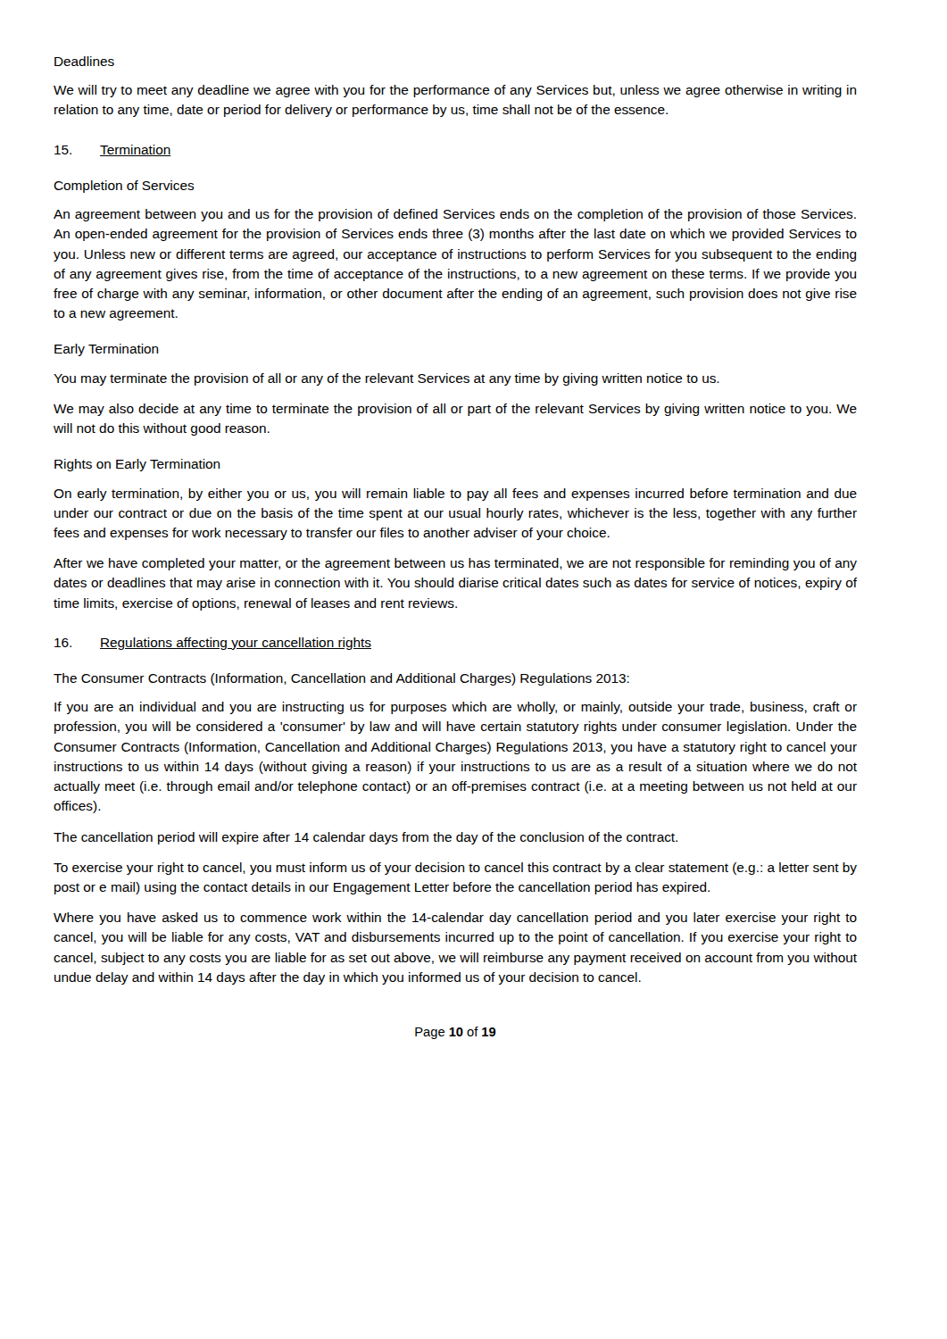Deadlines
We will try to meet any deadline we agree with you for the performance of any Services but, unless we agree otherwise in writing in relation to any time, date or period for delivery or performance by us, time shall not be of the essence.
15. Termination
Completion of Services
An agreement between you and us for the provision of defined Services ends on the completion of the provision of those Services. An open-ended agreement for the provision of Services ends three (3) months after the last date on which we provided Services to you. Unless new or different terms are agreed, our acceptance of instructions to perform Services for you subsequent to the ending of any agreement gives rise, from the time of acceptance of the instructions, to a new agreement on these terms. If we provide you free of charge with any seminar, information, or other document after the ending of an agreement, such provision does not give rise to a new agreement.
Early Termination
You may terminate the provision of all or any of the relevant Services at any time by giving written notice to us.
We may also decide at any time to terminate the provision of all or part of the relevant Services by giving written notice to you. We will not do this without good reason.
Rights on Early Termination
On early termination, by either you or us, you will remain liable to pay all fees and expenses incurred before termination and due under our contract or due on the basis of the time spent at our usual hourly rates, whichever is the less, together with any further fees and expenses for work necessary to transfer our files to another adviser of your choice.
After we have completed your matter, or the agreement between us has terminated, we are not responsible for reminding you of any dates or deadlines that may arise in connection with it. You should diarise critical dates such as dates for service of notices, expiry of time limits, exercise of options, renewal of leases and rent reviews.
16. Regulations affecting your cancellation rights
The Consumer Contracts (Information, Cancellation and Additional Charges) Regulations 2013:
If you are an individual and you are instructing us for purposes which are wholly, or mainly, outside your trade, business, craft or profession, you will be considered a 'consumer' by law and will have certain statutory rights under consumer legislation. Under the Consumer Contracts (Information, Cancellation and Additional Charges) Regulations 2013, you have a statutory right to cancel your instructions to us within 14 days (without giving a reason) if your instructions to us are as a result of a situation where we do not actually meet (i.e. through email and/or telephone contact) or an off-premises contract (i.e. at a meeting between us not held at our offices).
The cancellation period will expire after 14 calendar days from the day of the conclusion of the contract.
To exercise your right to cancel, you must inform us of your decision to cancel this contract by a clear statement (e.g.: a letter sent by post or e mail) using the contact details in our Engagement Letter before the cancellation period has expired.
Where you have asked us to commence work within the 14-calendar day cancellation period and you later exercise your right to cancel, you will be liable for any costs, VAT and disbursements incurred up to the point of cancellation. If you exercise your right to cancel, subject to any costs you are liable for as set out above, we will reimburse any payment received on account from you without undue delay and within 14 days after the day in which you informed us of your decision to cancel.
Page 10 of 19